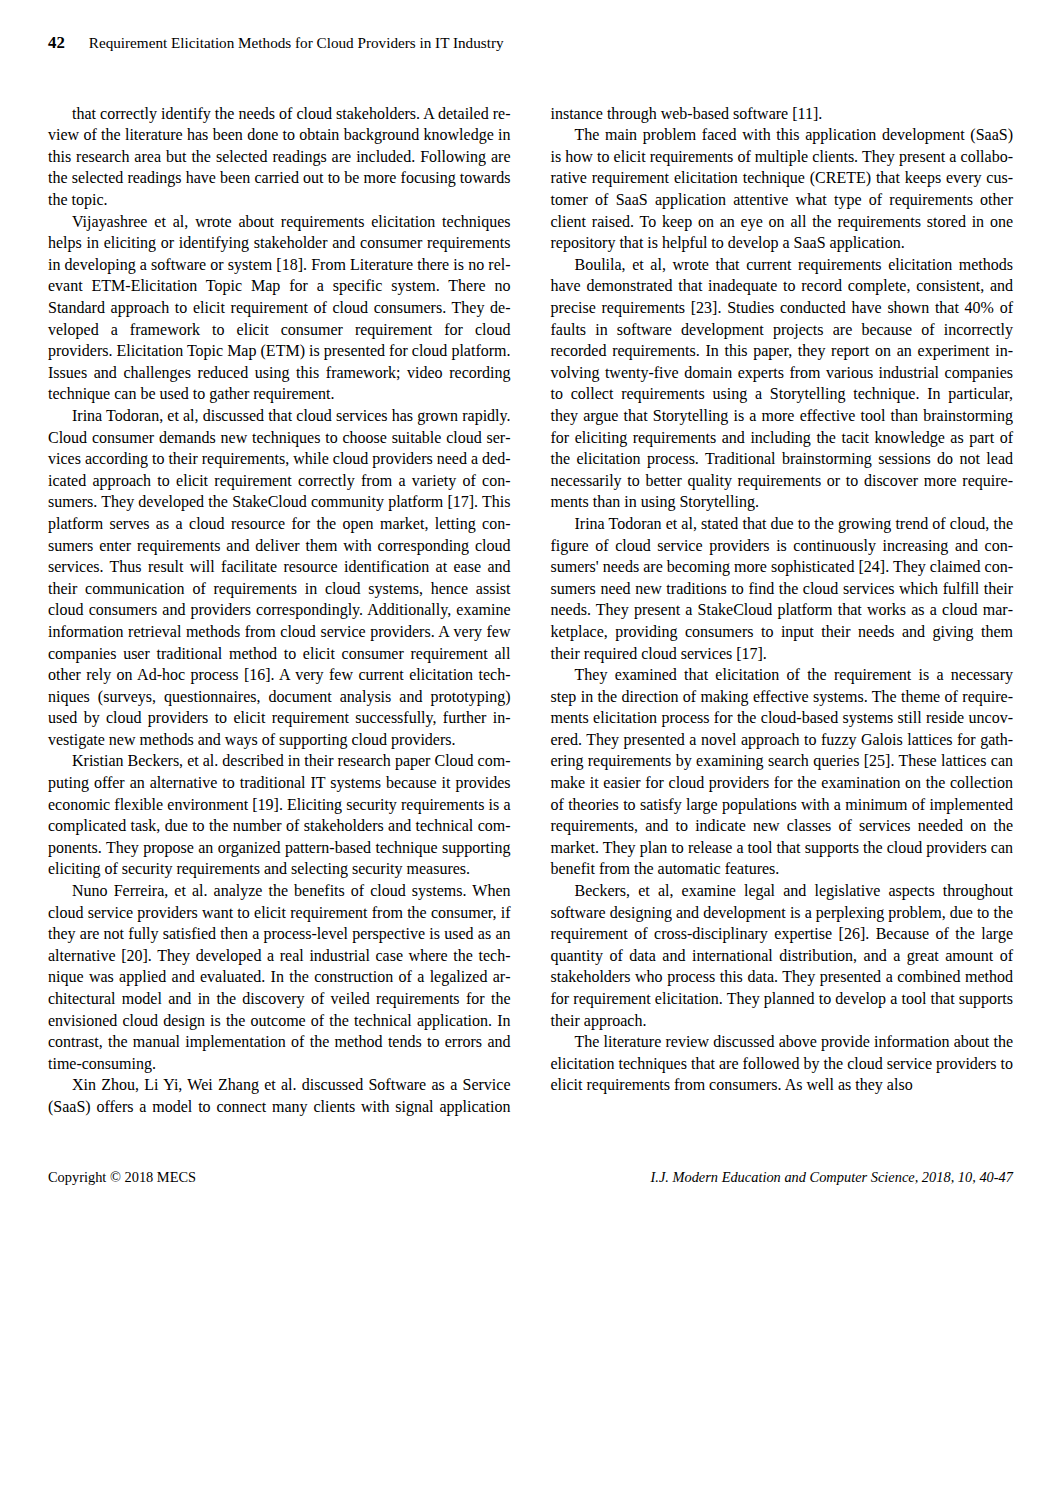42 Requirement Elicitation Methods for Cloud Providers in IT Industry
that correctly identify the needs of cloud stakeholders. A detailed review of the literature has been done to obtain background knowledge in this research area but the selected readings are included. Following are the selected readings have been carried out to be more focusing towards the topic.
Vijayashree et al, wrote about requirements elicitation techniques helps in eliciting or identifying stakeholder and consumer requirements in developing a software or system [18]. From Literature there is no relevant ETM-Elicitation Topic Map for a specific system. There no Standard approach to elicit requirement of cloud consumers. They developed a framework to elicit consumer requirement for cloud providers. Elicitation Topic Map (ETM) is presented for cloud platform. Issues and challenges reduced using this framework; video recording technique can be used to gather requirement.
Irina Todoran, et al, discussed that cloud services has grown rapidly. Cloud consumer demands new techniques to choose suitable cloud services according to their requirements, while cloud providers need a dedicated approach to elicit requirement correctly from a variety of consumers. They developed the StakeCloud community platform [17]. This platform serves as a cloud resource for the open market, letting consumers enter requirements and deliver them with corresponding cloud services. Thus result will facilitate resource identification at ease and their communication of requirements in cloud systems, hence assist cloud consumers and providers correspondingly. Additionally, examine information retrieval methods from cloud service providers. A very few companies user traditional method to elicit consumer requirement all other rely on Ad-hoc process [16]. A very few current elicitation techniques (surveys, questionnaires, document analysis and prototyping) used by cloud providers to elicit requirement successfully, further investigate new methods and ways of supporting cloud providers.
Kristian Beckers, et al. described in their research paper Cloud computing offer an alternative to traditional IT systems because it provides economic flexible environment [19]. Eliciting security requirements is a complicated task, due to the number of stakeholders and technical components. They propose an organized pattern-based technique supporting eliciting of security requirements and selecting security measures.
Nuno Ferreira, et al. analyze the benefits of cloud systems. When cloud service providers want to elicit requirement from the consumer, if they are not fully satisfied then a process-level perspective is used as an alternative [20]. They developed a real industrial case where the technique was applied and evaluated. In the construction of a legalized architectural model and in the discovery of veiled requirements for the envisioned cloud design is the outcome of the technical application. In contrast, the manual implementation of the method tends to errors and time-consuming.
Xin Zhou, Li Yi, Wei Zhang et al. discussed Software as a Service (SaaS) offers a model to connect many clients with signal application instance through web-based software [11].
The main problem faced with this application development (SaaS) is how to elicit requirements of multiple clients. They present a collaborative requirement elicitation technique (CRETE) that keeps every customer of SaaS application attentive what type of requirements other client raised. To keep on an eye on all the requirements stored in one repository that is helpful to develop a SaaS application.
Boulila, et al, wrote that current requirements elicitation methods have demonstrated that inadequate to record complete, consistent, and precise requirements [23]. Studies conducted have shown that 40% of faults in software development projects are because of incorrectly recorded requirements. In this paper, they report on an experiment involving twenty-five domain experts from various industrial companies to collect requirements using a Storytelling technique. In particular, they argue that Storytelling is a more effective tool than brainstorming for eliciting requirements and including the tacit knowledge as part of the elicitation process. Traditional brainstorming sessions do not lead necessarily to better quality requirements or to discover more requirements than in using Storytelling.
Irina Todoran et al, stated that due to the growing trend of cloud, the figure of cloud service providers is continuously increasing and consumers' needs are becoming more sophisticated [24]. They claimed consumers need new traditions to find the cloud services which fulfill their needs. They present a StakeCloud platform that works as a cloud marketplace, providing consumers to input their needs and giving them their required cloud services [17].
They examined that elicitation of the requirement is a necessary step in the direction of making effective systems. The theme of requirements elicitation process for the cloud-based systems still reside uncovered. They presented a novel approach to fuzzy Galois lattices for gathering requirements by examining search queries [25]. These lattices can make it easier for cloud providers for the examination on the collection of theories to satisfy large populations with a minimum of implemented requirements, and to indicate new classes of services needed on the market. They plan to release a tool that supports the cloud providers can benefit from the automatic features.
Beckers, et al, examine legal and legislative aspects throughout software designing and development is a perplexing problem, due to the requirement of cross-disciplinary expertise [26]. Because of the large quantity of data and international distribution, and a great amount of stakeholders who process this data. They presented a combined method for requirement elicitation. They planned to develop a tool that supports their approach.
The literature review discussed above provide information about the elicitation techniques that are followed by the cloud service providers to elicit requirements from consumers. As well as they also
Copyright © 2018 MECS I.J. Modern Education and Computer Science, 2018, 10, 40-47